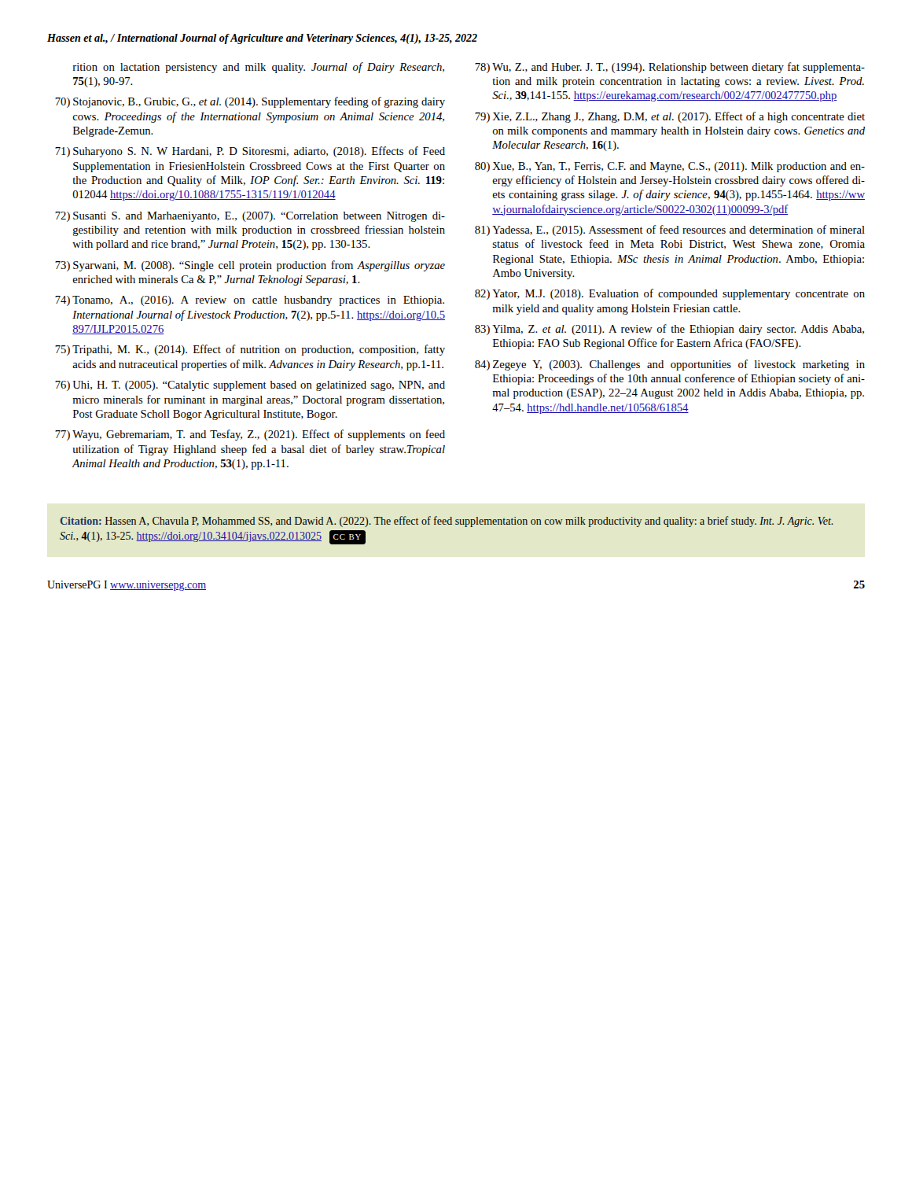Hassen et al., / International Journal of Agriculture and Veterinary Sciences, 4(1), 13-25, 2022
rition on lactation persistency and milk quality. Journal of Dairy Research, 75(1), 90-97.
70) Stojanovic, B., Grubic, G., et al. (2014). Supplementary feeding of grazing dairy cows. Proceedings of the International Symposium on Animal Science 2014, Belgrade-Zemun.
71) Suharyono S. N. W Hardani, P. D Sitoresmi, adiarto, (2018). Effects of Feed Supplementation in FriesienHolstein Crossbreed Cows at the First Quarter on the Production and Quality of Milk, IOP Conf. Ser.: Earth Environ. Sci. 119: 012044 https://doi.org/10.1088/1755-1315/119/1/012044
72) Susanti S. and Marhaeniyanto, E., (2007). “Correlation between Nitrogen digestibility and retention with milk production in crossbreed friessian holstein with pollard and rice brand,” Jurnal Protein, 15(2), pp. 130-135.
73) Syarwani, M. (2008). “Single cell protein production from Aspergillus oryzae enriched with minerals Ca & P,” Jurnal Teknologi Separasi, 1.
74) Tonamo, A., (2016). A review on cattle husbandry practices in Ethiopia. International Journal of Livestock Production, 7(2), pp.5-11. https://doi.org/10.5897/IJLP2015.0276
75) Tripathi, M. K., (2014). Effect of nutrition on production, composition, fatty acids and nutraceutical properties of milk. Advances in Dairy Research, pp.1-11.
76) Uhi, H. T. (2005). “Catalytic supplement based on gelatinized sago, NPN, and micro minerals for ruminant in marginal areas,” Doctoral program dissertation, Post Graduate Scholl Bogor Agricultural Institute, Bogor.
77) Wayu, Gebremariam, T. and Tesfay, Z., (2021). Effect of supplements on feed utilization of Tigray Highland sheep fed a basal diet of barley straw.Tropical Animal Health and Production, 53(1), pp.1-11.
78) Wu, Z., and Huber. J. T., (1994). Relationship between dietary fat supplementation and milk protein concentration in lactating cows: a review. Livest. Prod. Sci., 39,141-155. https://eurekamag.com/research/002/477/002477750.php
79) Xie, Z.L., Zhang J., Zhang, D.M, et al. (2017). Effect of a high concentrate diet on milk components and mammary health in Holstein dairy cows. Genetics and Molecular Research, 16(1).
80) Xue, B., Yan, T., Ferris, C.F. and Mayne, C.S., (2011). Milk production and energy efficiency of Holstein and Jersey-Holstein crossbred dairy cows offered diets containing grass silage. J. of dairy science, 94(3), pp.1455-1464. https://www.journalofdairyscience.org/article/S0022-0302(11)00099-3/pdf
81) Yadessa, E., (2015). Assessment of feed resources and determination of mineral status of livestock feed in Meta Robi District, West Shewa zone, Oromia Regional State, Ethiopia. MSc thesis in Animal Production. Ambo, Ethiopia: Ambo University.
82) Yator, M.J. (2018). Evaluation of compounded supplementary concentrate on milk yield and quality among Holstein Friesian cattle.
83) Yilma, Z. et al. (2011). A review of the Ethiopian dairy sector. Addis Ababa, Ethiopia: FAO Sub Regional Office for Eastern Africa (FAO/SFE).
84) Zegeye Y, (2003). Challenges and opportunities of livestock marketing in Ethiopia: Proceedings of the 10th annual conference of Ethiopian society of animal production (ESAP), 22–24 August 2002 held in Addis Ababa, Ethiopia, pp. 47–54. https://hdl.handle.net/10568/61854
Citation: Hassen A, Chavula P, Mohammed SS, and Dawid A. (2022). The effect of feed supplementation on cow milk productivity and quality: a brief study. Int. J. Agric. Vet. Sci., 4(1), 13-25. https://doi.org/10.34104/ijavs.022.013025 CC BY
UniversePG I www.universepg.com
25